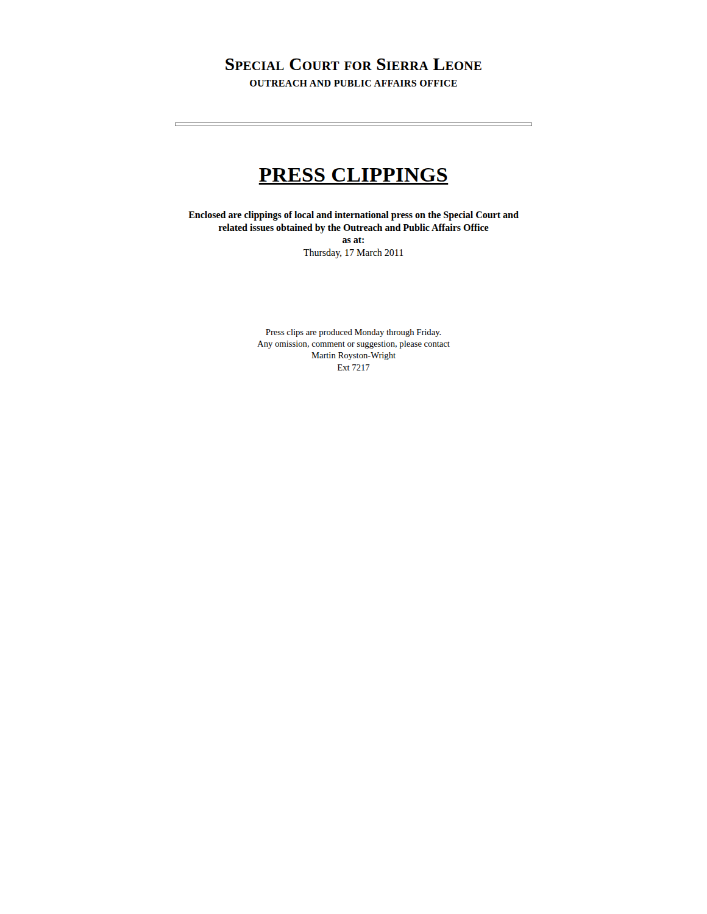Special Court for Sierra Leone
Outreach and Public Affairs Office
PRESS CLIPPINGS
Enclosed are clippings of local and international press on the Special Court and related issues obtained by the Outreach and Public Affairs Office
as at:
Thursday, 17 March 2011
Press clips are produced Monday through Friday.
Any omission, comment or suggestion, please contact
Martin Royston-Wright
Ext 7217